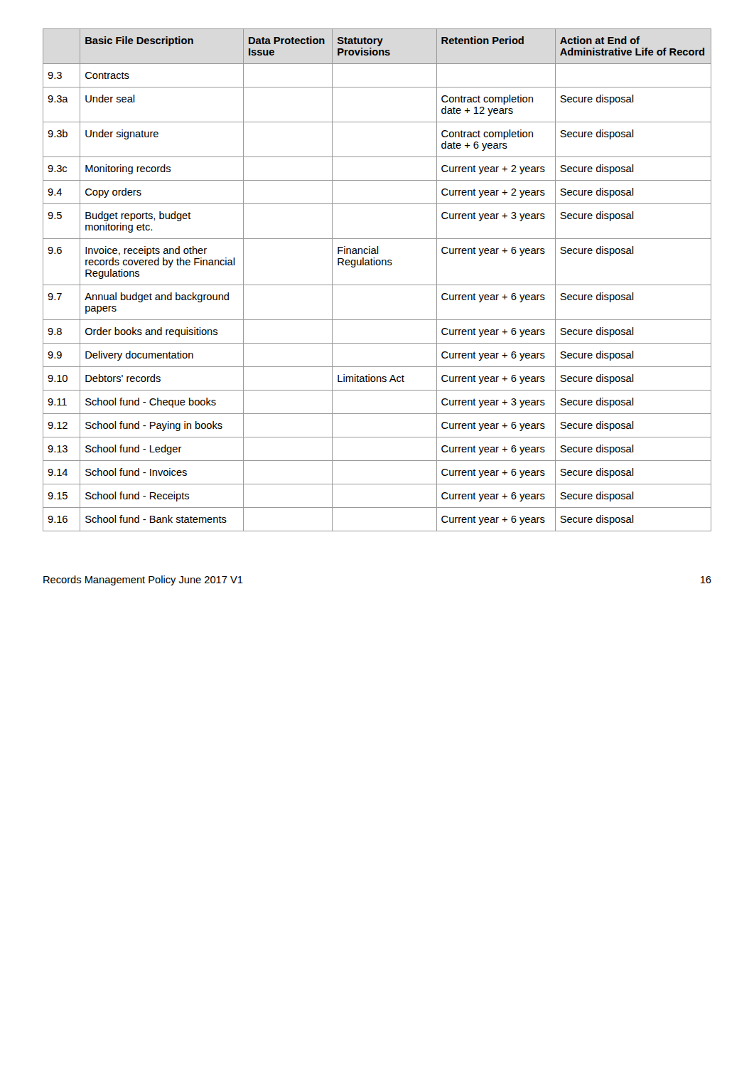| | Basic File Description | Data Protection Issue | Statutory Provisions | Retention Period | Action at End of Administrative Life of Record |
| --- | --- | --- | --- | --- | --- |
| 9.3 | Contracts | | | | |
| 9.3a | Under seal | | | Contract completion date + 12 years | Secure disposal |
| 9.3b | Under signature | | | Contract completion date + 6 years | Secure disposal |
| 9.3c | Monitoring records | | | Current year + 2 years | Secure disposal |
| 9.4 | Copy orders | | | Current year + 2 years | Secure disposal |
| 9.5 | Budget reports, budget monitoring etc. | | | Current year + 3 years | Secure disposal |
| 9.6 | Invoice, receipts and other records covered by the Financial Regulations | | Financial Regulations | Current year + 6 years | Secure disposal |
| 9.7 | Annual budget and background papers | | | Current year + 6 years | Secure disposal |
| 9.8 | Order books and requisitions | | | Current year + 6 years | Secure disposal |
| 9.9 | Delivery documentation | | | Current year + 6 years | Secure disposal |
| 9.10 | Debtors' records | | Limitations Act | Current year + 6 years | Secure disposal |
| 9.11 | School fund - Cheque books | | | Current year + 3 years | Secure disposal |
| 9.12 | School fund - Paying in books | | | Current year + 6 years | Secure disposal |
| 9.13 | School fund - Ledger | | | Current year + 6 years | Secure disposal |
| 9.14 | School fund - Invoices | | | Current year + 6 years | Secure disposal |
| 9.15 | School fund - Receipts | | | Current year + 6 years | Secure disposal |
| 9.16 | School fund - Bank statements | | | Current year + 6 years | Secure disposal |
Records Management Policy June 2017 V1 16